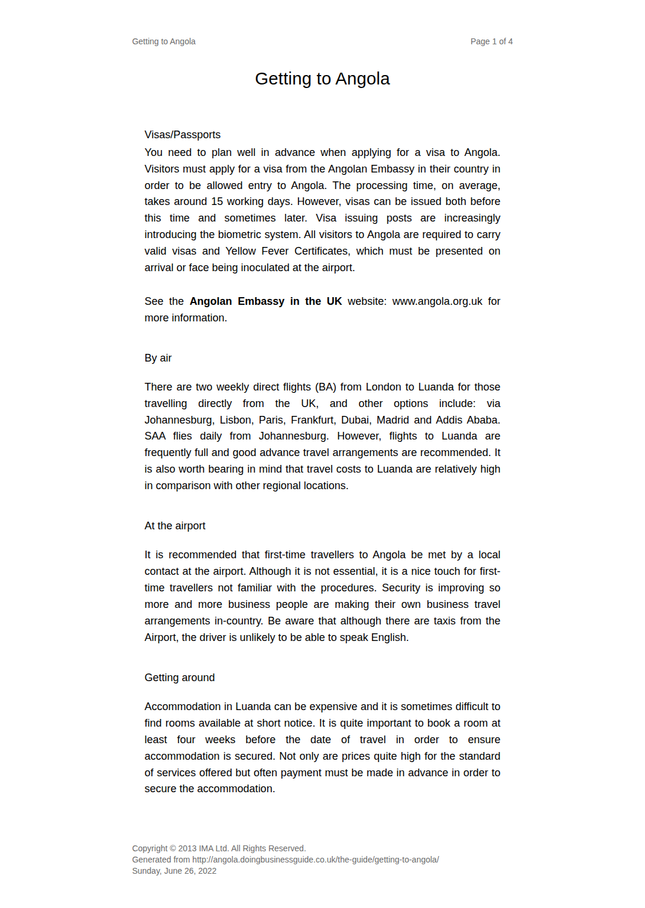Getting to Angola Page 1 of 4
Getting to Angola
Visas/Passports
You need to plan well in advance when applying for a visa to Angola. Visitors must apply for a visa from the Angolan Embassy in their country in order to be allowed entry to Angola. The processing time, on average, takes around 15 working days. However, visas can be issued both before this time and sometimes later. Visa issuing posts are increasingly introducing the biometric system. All visitors to Angola are required to carry valid visas and Yellow Fever Certificates, which must be presented on arrival or face being inoculated at the airport.
See the Angolan Embassy in the UK website: www.angola.org.uk for more information.
By air
There are two weekly direct flights (BA) from London to Luanda for those travelling directly from the UK, and other options include: via Johannesburg, Lisbon, Paris, Frankfurt, Dubai, Madrid and Addis Ababa. SAA flies daily from Johannesburg. However, flights to Luanda are frequently full and good advance travel arrangements are recommended. It is also worth bearing in mind that travel costs to Luanda are relatively high in comparison with other regional locations.
At the airport
It is recommended that first-time travellers to Angola be met by a local contact at the airport. Although it is not essential, it is a nice touch for first-time travellers not familiar with the procedures. Security is improving so more and more business people are making their own business travel arrangements in-country. Be aware that although there are taxis from the Airport, the driver is unlikely to be able to speak English.
Getting around
Accommodation in Luanda can be expensive and it is sometimes difficult to find rooms available at short notice. It is quite important to book a room at least four weeks before the date of travel in order to ensure accommodation is secured. Not only are prices quite high for the standard of services offered but often payment must be made in advance in order to secure the accommodation.
Copyright © 2013 IMA Ltd. All Rights Reserved.
Generated from http://angola.doingbusinessguide.co.uk/the-guide/getting-to-angola/
Sunday, June 26, 2022